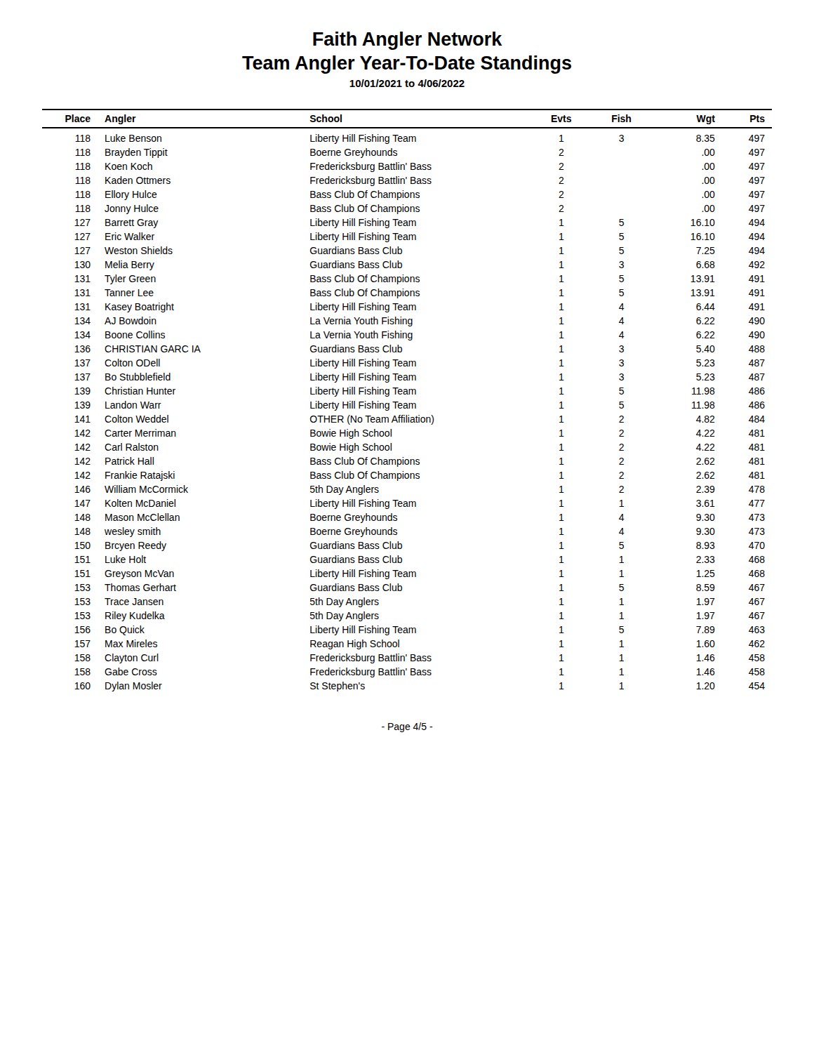Faith Angler Network
Team Angler Year-To-Date Standings
10/01/2021 to 4/06/2022
| Place | Angler | School | Evts | Fish | Wgt | Pts |
| --- | --- | --- | --- | --- | --- | --- |
| 118 | Luke Benson | Liberty Hill Fishing Team | 1 | 3 | 8.35 | 497 |
| 118 | Brayden Tippit | Boerne Greyhounds | 2 | | .00 | 497 |
| 118 | Koen Koch | Fredericksburg Battlin' Bass | 2 | | .00 | 497 |
| 118 | Kaden Ottmers | Fredericksburg Battlin' Bass | 2 | | .00 | 497 |
| 118 | Ellory Hulce | Bass Club Of Champions | 2 | | .00 | 497 |
| 118 | Jonny Hulce | Bass Club Of Champions | 2 | | .00 | 497 |
| 127 | Barrett Gray | Liberty Hill Fishing Team | 1 | 5 | 16.10 | 494 |
| 127 | Eric Walker | Liberty Hill Fishing Team | 1 | 5 | 16.10 | 494 |
| 127 | Weston Shields | Guardians Bass Club | 1 | 5 | 7.25 | 494 |
| 130 | Melia Berry | Guardians Bass Club | 1 | 3 | 6.68 | 492 |
| 131 | Tyler Green | Bass Club Of Champions | 1 | 5 | 13.91 | 491 |
| 131 | Tanner Lee | Bass Club Of Champions | 1 | 5 | 13.91 | 491 |
| 131 | Kasey Boatright | Liberty Hill Fishing Team | 1 | 4 | 6.44 | 491 |
| 134 | AJ Bowdoin | La Vernia Youth Fishing | 1 | 4 | 6.22 | 490 |
| 134 | Boone Collins | La Vernia Youth Fishing | 1 | 4 | 6.22 | 490 |
| 136 | CHRISTIAN GARC IA | Guardians Bass Club | 1 | 3 | 5.40 | 488 |
| 137 | Colton ODell | Liberty Hill Fishing Team | 1 | 3 | 5.23 | 487 |
| 137 | Bo Stubblefield | Liberty Hill Fishing Team | 1 | 3 | 5.23 | 487 |
| 139 | Christian Hunter | Liberty Hill Fishing Team | 1 | 5 | 11.98 | 486 |
| 139 | Landon Warr | Liberty Hill Fishing Team | 1 | 5 | 11.98 | 486 |
| 141 | Colton Weddel | OTHER (No Team Affiliation) | 1 | 2 | 4.82 | 484 |
| 142 | Carter Merriman | Bowie High School | 1 | 2 | 4.22 | 481 |
| 142 | Carl Ralston | Bowie High School | 1 | 2 | 4.22 | 481 |
| 142 | Patrick Hall | Bass Club Of Champions | 1 | 2 | 2.62 | 481 |
| 142 | Frankie Ratajski | Bass Club Of Champions | 1 | 2 | 2.62 | 481 |
| 146 | William McCormick | 5th Day Anglers | 1 | 2 | 2.39 | 478 |
| 147 | Kolten McDaniel | Liberty Hill Fishing Team | 1 | 1 | 3.61 | 477 |
| 148 | Mason McClellan | Boerne Greyhounds | 1 | 4 | 9.30 | 473 |
| 148 | wesley smith | Boerne Greyhounds | 1 | 4 | 9.30 | 473 |
| 150 | Brcyen Reedy | Guardians Bass Club | 1 | 5 | 8.93 | 470 |
| 151 | Luke Holt | Guardians Bass Club | 1 | 1 | 2.33 | 468 |
| 151 | Greyson McVan | Liberty Hill Fishing Team | 1 | 1 | 1.25 | 468 |
| 153 | Thomas Gerhart | Guardians Bass Club | 1 | 5 | 8.59 | 467 |
| 153 | Trace Jansen | 5th Day Anglers | 1 | 1 | 1.97 | 467 |
| 153 | Riley Kudelka | 5th Day Anglers | 1 | 1 | 1.97 | 467 |
| 156 | Bo Quick | Liberty Hill Fishing Team | 1 | 5 | 7.89 | 463 |
| 157 | Max Mireles | Reagan High School | 1 | 1 | 1.60 | 462 |
| 158 | Clayton Curl | Fredericksburg Battlin' Bass | 1 | 1 | 1.46 | 458 |
| 158 | Gabe Cross | Fredericksburg Battlin' Bass | 1 | 1 | 1.46 | 458 |
| 160 | Dylan Mosler | St Stephen's | 1 | 1 | 1.20 | 454 |
- Page 4/5 -